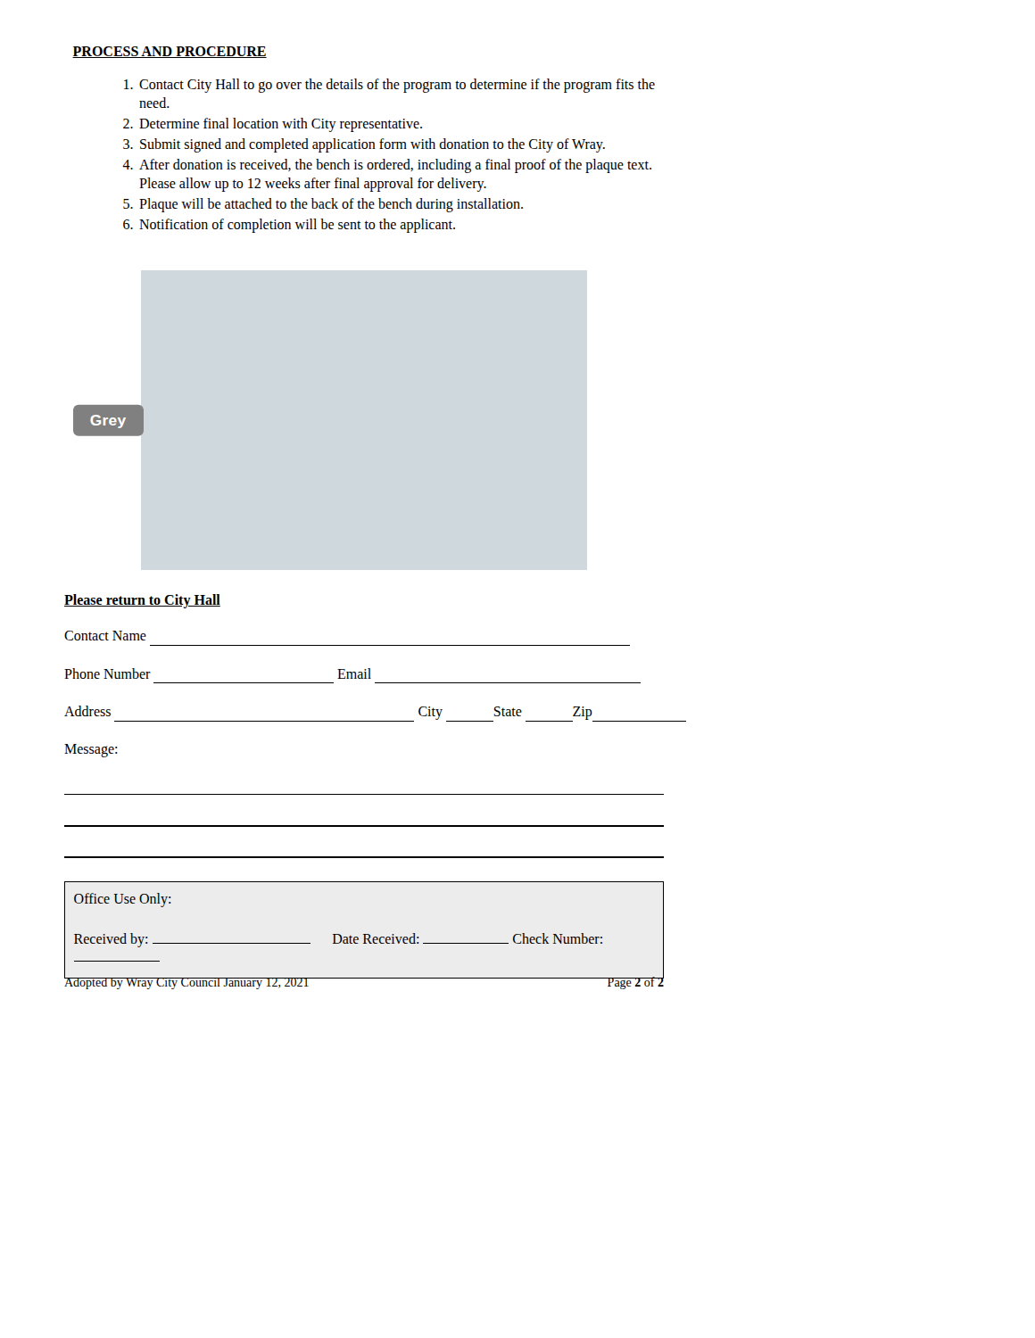PROCESS AND PROCEDURE
Contact City Hall to go over the details of the program to determine if the program fits the need.
Determine final location with City representative.
Submit signed and completed application form with donation to the City of Wray.
After donation is received, the bench is ordered, including a final proof of the plaque text. Please allow up to 12 weeks after final approval for delivery.
Plaque will be attached to the back of the bench during installation.
Notification of completion will be sent to the applicant.
Grey
Please return to City Hall
Contact Name
Phone Number Email
Address City State Zip
Message:
Office Use Only:
Received by: Date Received: Check Number:
Adopted by Wray City Council January 12, 2021 Page 2 of 2